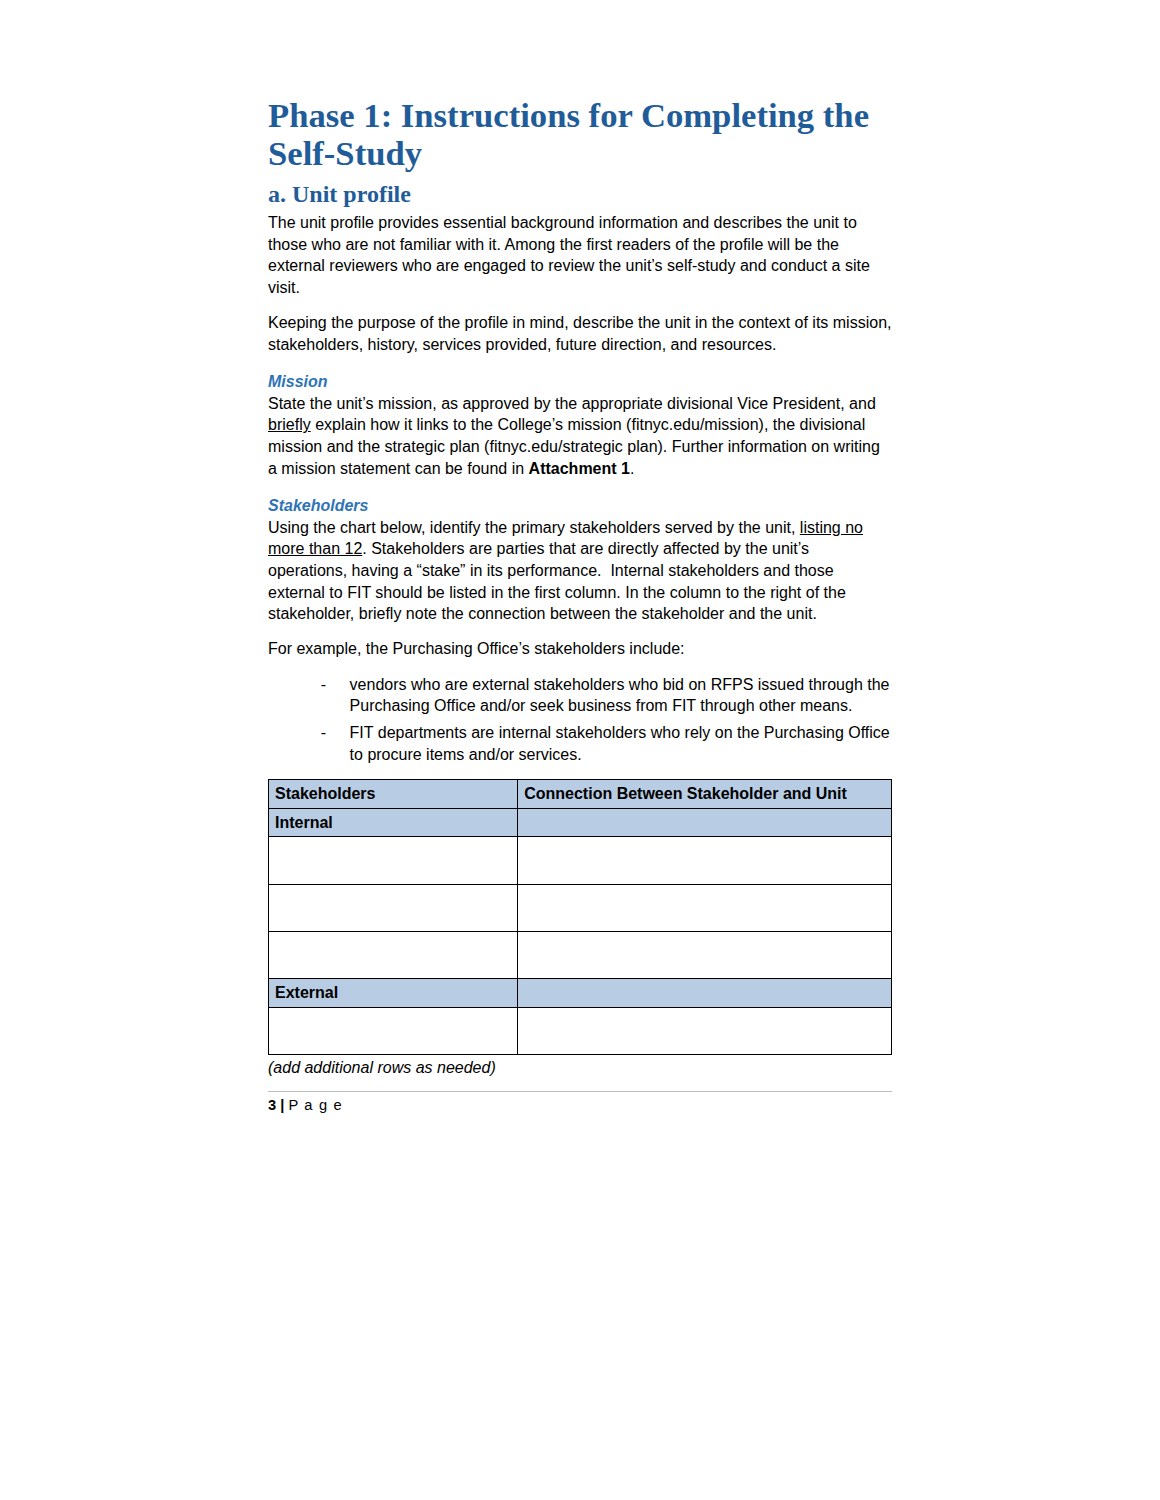Phase 1: Instructions for Completing the Self-Study
a. Unit profile
The unit profile provides essential background information and describes the unit to those who are not familiar with it. Among the first readers of the profile will be the external reviewers who are engaged to review the unit’s self-study and conduct a site visit.
Keeping the purpose of the profile in mind, describe the unit in the context of its mission, stakeholders, history, services provided, future direction, and resources.
Mission
State the unit’s mission, as approved by the appropriate divisional Vice President, and briefly explain how it links to the College’s mission (fitnyc.edu/mission), the divisional mission and the strategic plan (fitnyc.edu/strategic plan). Further information on writing a mission statement can be found in Attachment 1.
Stakeholders
Using the chart below, identify the primary stakeholders served by the unit, listing no more than 12. Stakeholders are parties that are directly affected by the unit’s operations, having a “stake” in its performance. Internal stakeholders and those external to FIT should be listed in the first column. In the column to the right of the stakeholder, briefly note the connection between the stakeholder and the unit.
For example, the Purchasing Office’s stakeholders include:
vendors who are external stakeholders who bid on RFPS issued through the Purchasing Office and/or seek business from FIT through other means.
FIT departments are internal stakeholders who rely on the Purchasing Office to procure items and/or services.
| Stakeholders | Connection Between Stakeholder and Unit |
| --- | --- |
| Internal | |
| External | |
(add additional rows as needed)
3 | P a g e